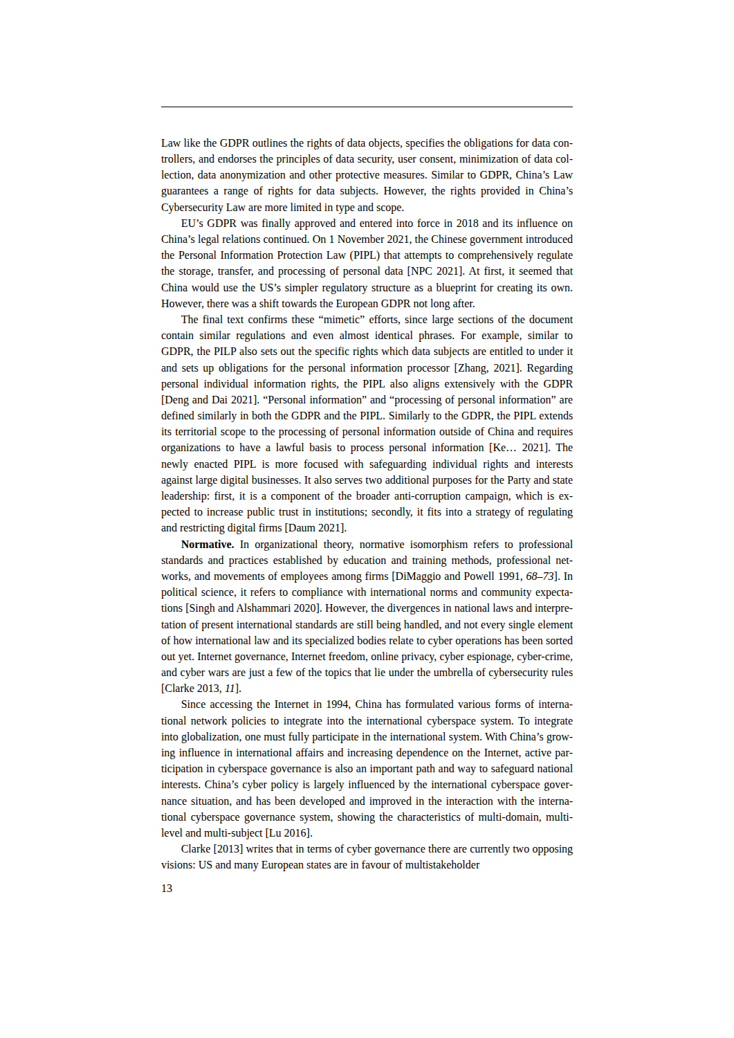Law like the GDPR outlines the rights of data objects, specifies the obligations for data controllers, and endorses the principles of data security, user consent, minimization of data collection, data anonymization and other protective measures. Similar to GDPR, China’s Law guarantees a range of rights for data subjects. However, the rights provided in China’s Cybersecurity Law are more limited in type and scope.
EU’s GDPR was finally approved and entered into force in 2018 and its influence on China’s legal relations continued. On 1 November 2021, the Chinese government introduced the Personal Information Protection Law (PIPL) that attempts to comprehensively regulate the storage, transfer, and processing of personal data [NPC 2021]. At first, it seemed that China would use the US’s simpler regulatory structure as a blueprint for creating its own. However, there was a shift towards the European GDPR not long after.
The final text confirms these “mimetic” efforts, since large sections of the document contain similar regulations and even almost identical phrases. For example, similar to GDPR, the PILP also sets out the specific rights which data subjects are entitled to under it and sets up obligations for the personal information processor [Zhang, 2021]. Regarding personal individual information rights, the PIPL also aligns extensively with the GDPR [Deng and Dai 2021]. “Personal information” and “processing of personal information” are defined similarly in both the GDPR and the PIPL. Similarly to the GDPR, the PIPL extends its territorial scope to the processing of personal information outside of China and requires organizations to have a lawful basis to process personal information [Ke… 2021]. The newly enacted PIPL is more focused with safeguarding individual rights and interests against large digital businesses. It also serves two additional purposes for the Party and state leadership: first, it is a component of the broader anti-corruption campaign, which is expected to increase public trust in institutions; secondly, it fits into a strategy of regulating and restricting digital firms [Daum 2021].
Normative. In organizational theory, normative isomorphism refers to professional standards and practices established by education and training methods, professional networks, and movements of employees among firms [DiMaggio and Powell 1991, 68–73]. In political science, it refers to compliance with international norms and community expectations [Singh and Alshammari 2020]. However, the divergences in national laws and interpretation of present international standards are still being handled, and not every single element of how international law and its specialized bodies relate to cyber operations has been sorted out yet. Internet governance, Internet freedom, online privacy, cyber espionage, cyber-crime, and cyber wars are just a few of the topics that lie under the umbrella of cybersecurity rules [Clarke 2013, 11].
Since accessing the Internet in 1994, China has formulated various forms of international network policies to integrate into the international cyberspace system. To integrate into globalization, one must fully participate in the international system. With China’s growing influence in international affairs and increasing dependence on the Internet, active participation in cyberspace governance is also an important path and way to safeguard national interests. China’s cyber policy is largely influenced by the international cyberspace governance situation, and has been developed and improved in the interaction with the international cyberspace governance system, showing the characteristics of multi-domain, multi-level and multi-subject [Lu 2016].
Clarke [2013] writes that in terms of cyber governance there are currently two opposing visions: US and many European states are in favour of multistakeholder
13